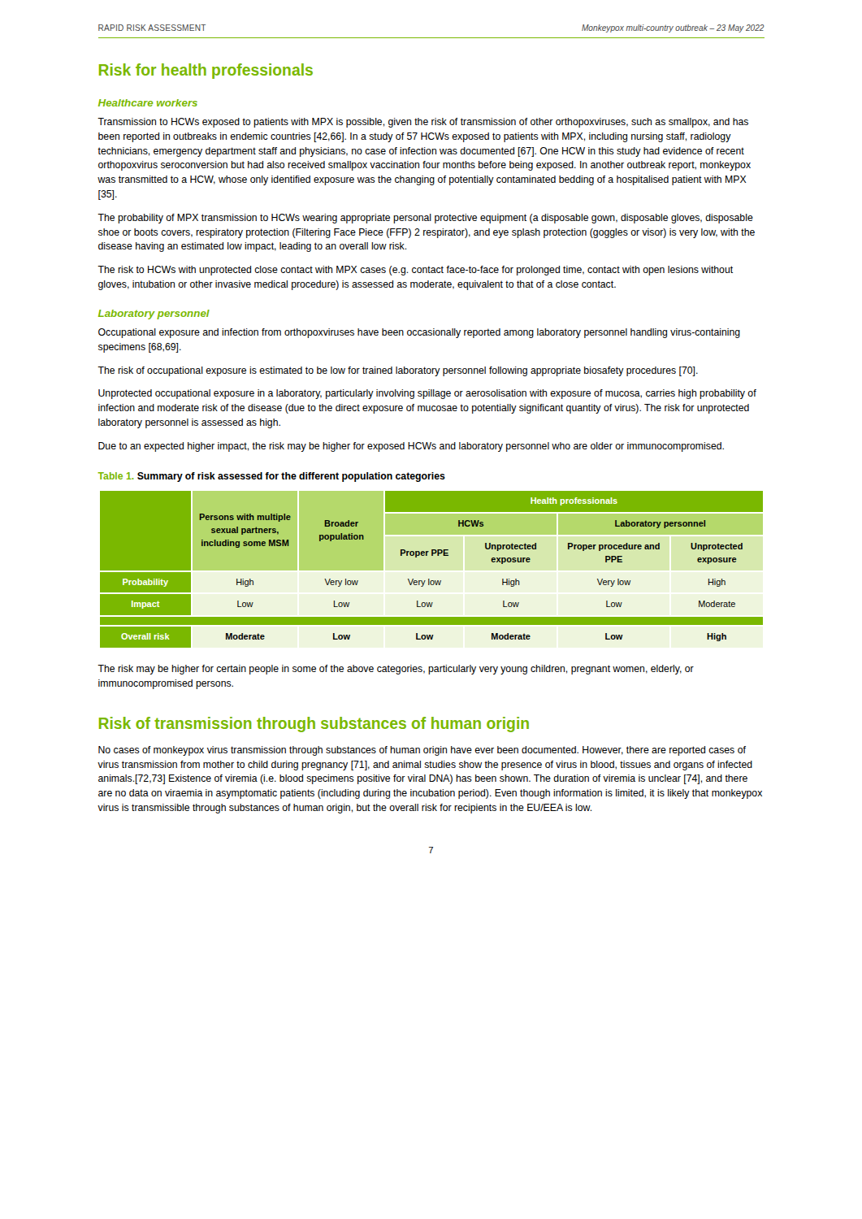RAPID RISK ASSESSMENT
Monkeypox multi-country outbreak – 23 May 2022
Risk for health professionals
Healthcare workers
Transmission to HCWs exposed to patients with MPX is possible, given the risk of transmission of other orthopoxviruses, such as smallpox, and has been reported in outbreaks in endemic countries [42,66]. In a study of 57 HCWs exposed to patients with MPX, including nursing staff, radiology technicians, emergency department staff and physicians, no case of infection was documented [67]. One HCW in this study had evidence of recent orthopoxvirus seroconversion but had also received smallpox vaccination four months before being exposed. In another outbreak report, monkeypox was transmitted to a HCW, whose only identified exposure was the changing of potentially contaminated bedding of a hospitalised patient with MPX [35].
The probability of MPX transmission to HCWs wearing appropriate personal protective equipment (a disposable gown, disposable gloves, disposable shoe or boots covers, respiratory protection (Filtering Face Piece (FFP) 2 respirator), and eye splash protection (goggles or visor) is very low, with the disease having an estimated low impact, leading to an overall low risk.
The risk to HCWs with unprotected close contact with MPX cases (e.g. contact face-to-face for prolonged time, contact with open lesions without gloves, intubation or other invasive medical procedure) is assessed as moderate, equivalent to that of a close contact.
Laboratory personnel
Occupational exposure and infection from orthopoxviruses have been occasionally reported among laboratory personnel handling virus-containing specimens [68,69].
The risk of occupational exposure is estimated to be low for trained laboratory personnel following appropriate biosafety procedures [70].
Unprotected occupational exposure in a laboratory, particularly involving spillage or aerosolisation with exposure of mucosa, carries high probability of infection and moderate risk of the disease (due to the direct exposure of mucosae to potentially significant quantity of virus). The risk for unprotected laboratory personnel is assessed as high.
Due to an expected higher impact, the risk may be higher for exposed HCWs and laboratory personnel who are older or immunocompromised.
Table 1. Summary of risk assessed for the different population categories
| | Persons with multiple sexual partners, including some MSM | Broader population | Health professionals |
| HCWs | Laboratory personnel |
| Proper PPE | Unprotected exposure | Proper procedure and PPE | Unprotected exposure |
| Probability | High | Very low | Very low | High | Very low | High |
| Impact | Low | Low | Low | Low | Low | Moderate |
| Overall risk | Moderate | Low | Low | Moderate | Low | High |
The risk may be higher for certain people in some of the above categories, particularly very young children, pregnant women, elderly, or immunocompromised persons.
Risk of transmission through substances of human origin
No cases of monkeypox virus transmission through substances of human origin have ever been documented. However, there are reported cases of virus transmission from mother to child during pregnancy [71], and animal studies show the presence of virus in blood, tissues and organs of infected animals.[72,73] Existence of viremia (i.e. blood specimens positive for viral DNA) has been shown. The duration of viremia is unclear [74], and there are no data on viraemia in asymptomatic patients (including during the incubation period). Even though information is limited, it is likely that monkeypox virus is transmissible through substances of human origin, but the overall risk for recipients in the EU/EEA is low.
7